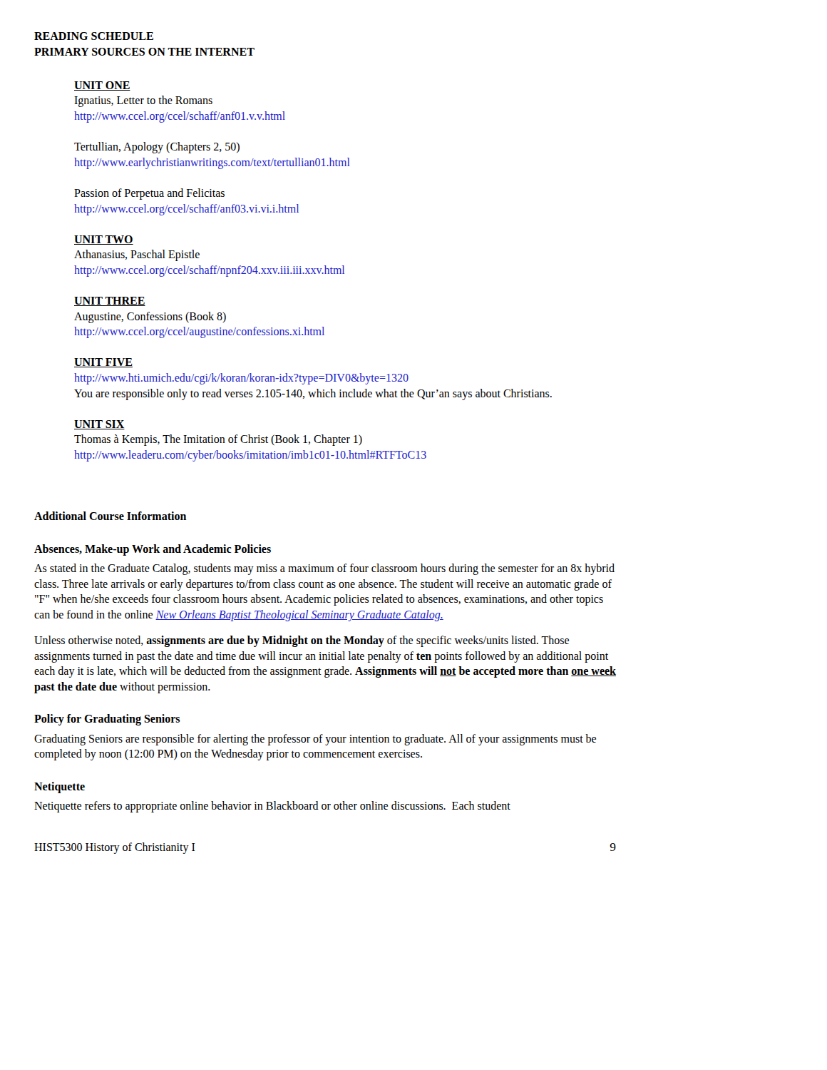READING SCHEDULE
PRIMARY SOURCES ON THE INTERNET
UNIT ONE Ignatius, Letter to the Romans http://www.ccel.org/ccel/schaff/anf01.v.v.html
Tertullian, Apology (Chapters 2, 50) http://www.earlychristianwritings.com/text/tertullian01.html
Passion of Perpetua and Felicitas http://www.ccel.org/ccel/schaff/anf03.vi.vi.i.html
UNIT TWO Athanasius, Paschal Epistle http://www.ccel.org/ccel/schaff/npnf204.xxv.iii.iii.xxv.html
UNIT THREE Augustine, Confessions (Book 8) http://www.ccel.org/ccel/augustine/confessions.xi.html
UNIT FIVE http://www.hti.umich.edu/cgi/k/koran/koran-idx?type=DIV0&byte=1320 You are responsible only to read verses 2.105-140, which include what the Qur’an says about Christians.
UNIT SIX Thomas à Kempis, The Imitation of Christ (Book 1, Chapter 1) http://www.leaderu.com/cyber/books/imitation/imb1c01-10.html#RTFToC13
Additional Course Information
Absences, Make-up Work and Academic Policies
As stated in the Graduate Catalog, students may miss a maximum of four classroom hours during the semester for an 8x hybrid class. Three late arrivals or early departures to/from class count as one absence. The student will receive an automatic grade of "F" when he/she exceeds four classroom hours absent. Academic policies related to absences, examinations, and other topics can be found in the online New Orleans Baptist Theological Seminary Graduate Catalog.
Unless otherwise noted, assignments are due by Midnight on the Monday of the specific weeks/units listed. Those assignments turned in past the date and time due will incur an initial late penalty of ten points followed by an additional point each day it is late, which will be deducted from the assignment grade. Assignments will not be accepted more than one week past the date due without permission.
Policy for Graduating Seniors
Graduating Seniors are responsible for alerting the professor of your intention to graduate. All of your assignments must be completed by noon (12:00 PM) on the Wednesday prior to commencement exercises.
Netiquette
Netiquette refers to appropriate online behavior in Blackboard or other online discussions. Each student
HIST5300 History of Christianity I 9